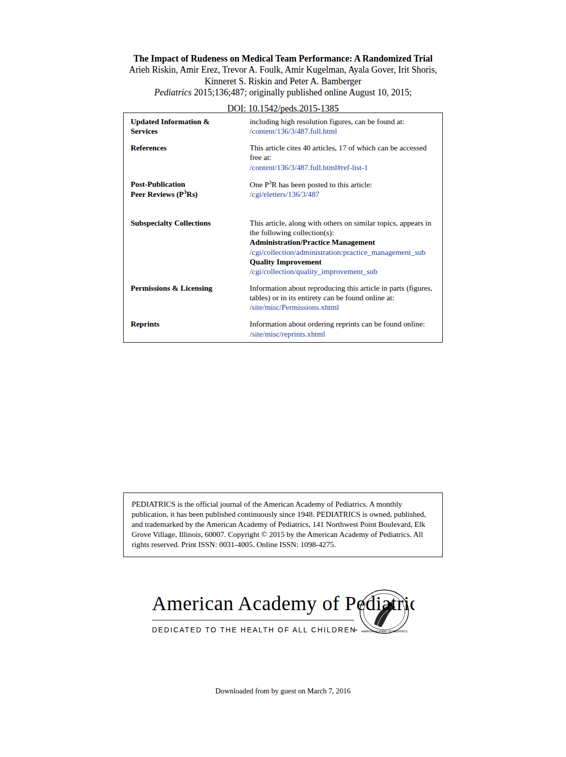The Impact of Rudeness on Medical Team Performance: A Randomized Trial
Arieh Riskin, Amir Erez, Trevor A. Foulk, Amir Kugelman, Ayala Gover, Irit Shoris,
Kinneret S. Riskin and Peter A. Bamberger
Pediatrics 2015;136;487; originally published online August 10, 2015;
DOI: 10.1542/peds.2015-1385
| Updated Information & Services | including high resolution figures, can be found at: /content/136/3/487.full.html |
| References | This article cites 40 articles, 17 of which can be accessed free at: /content/136/3/487.full.html#ref-list-1 |
| Post-Publication Peer Reviews (P 3 Rs) | One P 3 R has been posted to this article: /cgi/eletters/136/3/487 |
| Subspecialty Collections | This article, along with others on similar topics, appears in the following collection(s): Administration/Practice Management /cgi/collection/administration:practice_management_sub Quality Improvement /cgi/collection/quality_improvement_sub |
| Permissions & Licensing | Information about reproducing this article in parts (figures, tables) or in its entirety can be found online at: /site/misc/Permissions.xhtml |
| Reprints | Information about ordering reprints can be found online: /site/misc/reprints.xhtml |
PEDIATRICS is the official journal of the American Academy of Pediatrics. A monthly publication, it has been published continuously since 1948. PEDIATRICS is owned, published, and trademarked by the American Academy of Pediatrics, 141 Northwest Point Boulevard, Elk Grove Village, Illinois, 60007. Copyright © 2015 by the American Academy of Pediatrics. All rights reserved. Print ISSN: 0031-4005. Online ISSN: 1098-4275.
American Academy of Pediatrics DEDICATED TO THE HEALTH OF ALL CHILDREN ™ AMERICAN ACADEMY OF PEDIATRICS
Downloaded from by guest on March 7, 2016